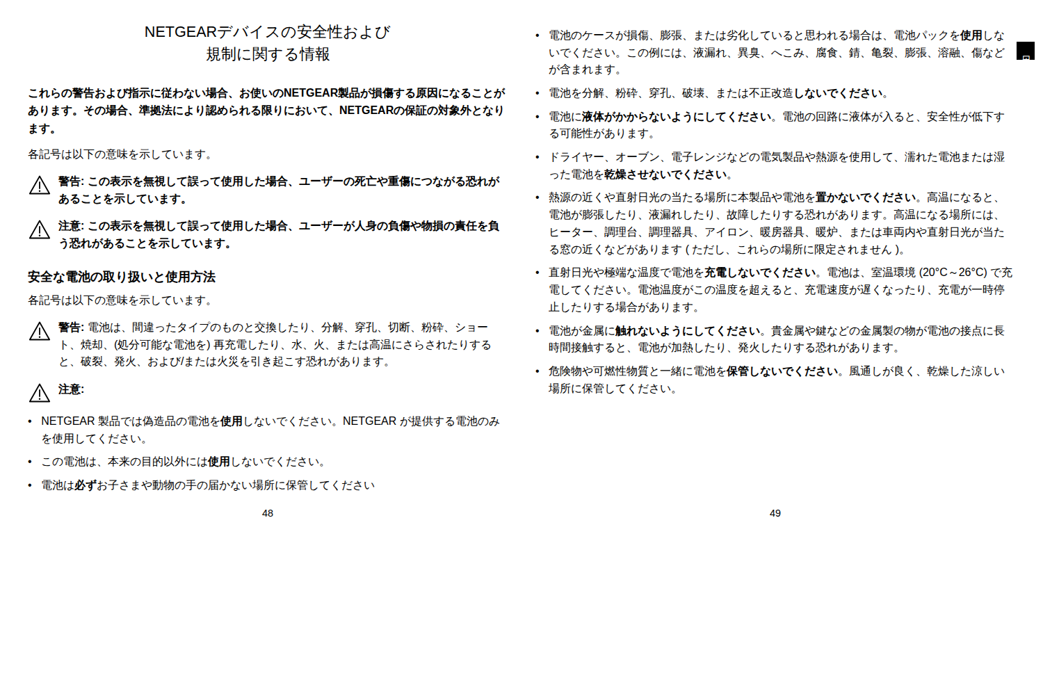NETGEARデバイスの安全性および
規制に関する情報
これらの警告および指示に従わない場合、お使いのNETGEAR製品が損傷する原因になることがあります。その場合、準拠法により認められる限りにおいて、NETGEARの保証の対象外となります。
各記号は以下の意味を示しています。
警告: この表示を無視して誤って使用した場合、ユーザーの死亡や重傷につながる恐れがあることを示しています。
注意: この表示を無視して誤って使用した場合、ユーザーが人身の負傷や物損の責任を負う恐れがあることを示しています。
安全な電池の取り扱いと使用方法
各記号は以下の意味を示しています。
警告: 電池は、間違ったタイプのものと交換したり、分解、穿孔、切断、粉砕、ショート、焼却、(処分可能な電池を) 再充電したり、水、火、または高温にさらされたりすると、破裂、発火、および/または火災を引き起こす恐れがあります。
注意:
NETGEAR 製品では偽造品の電池を使用しないでください。NETGEAR が提供する電池のみを使用してください。
この電池は、本来の目的以外には使用しないでください。
電池は必ずお子さまや動物の手の届かない場所に保管してください
日本語
電池のケースが損傷、膨張、または劣化していると思われる場合は、電池パックを使用しないでください。この例には、液漏れ、異臭、へこみ、腐食、錆、亀裂、膨張、溶融、傷などが含まれます。
電池を分解、粉砕、穿孔、破壊、または不正改造しないでください。
電池に液体がかからないようにしてください。電池の回路に液体が入ると、安全性が低下する可能性があります。
ドライヤー、オーブン、電子レンジなどの電気製品や熱源を使用して、濡れた電池または湿った電池を乾燥させないでください。
熱源の近くや直射日光の当たる場所に本製品や電池を置かないでください。高温になると、電池が膨張したり、液漏れしたり、故障したりする恐れがあります。高温になる場所には、ヒーター、調理台、調理器具、アイロン、暖房器具、暖炉、または車両内や直射日光が当たる窓の近くなどがあります ( ただし、これらの場所に限定されません )。
直射日光や極端な温度で電池を充電しないでください。電池は、室温環境 (20°C～26°C) で充電してください。電池温度がこの温度を超えると、充電速度が遅くなったり、充電が一時停止したりする場合があります。
電池が金属に触れないようにしてください。貴金属や鍵などの金属製の物が電池の接点に長時間接触すると、電池が加熱したり、発火したりする恐れがあります。
危険物や可燃性物質と一緒に電池を保管しないでください。風通しが良く、乾燥した涼しい場所に保管してください。
48
49